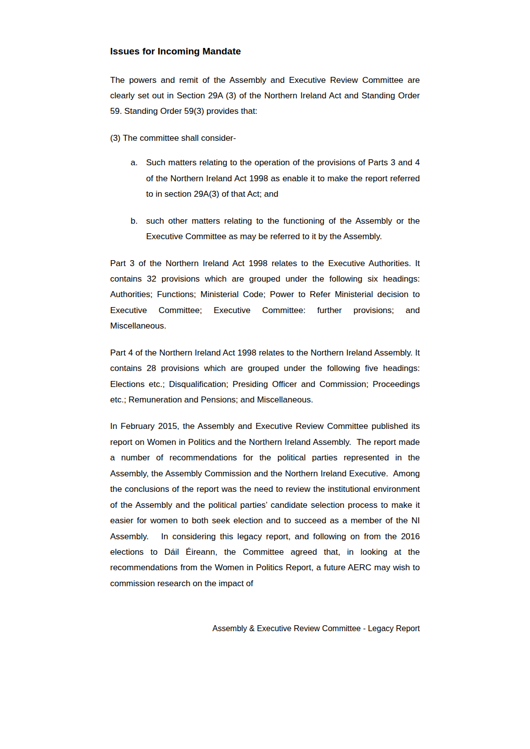Issues for Incoming Mandate
The powers and remit of the Assembly and Executive Review Committee are clearly set out in Section 29A (3) of the Northern Ireland Act and Standing Order 59. Standing Order 59(3) provides that:
(3) The committee shall consider-
Such matters relating to the operation of the provisions of Parts 3 and 4 of the Northern Ireland Act 1998 as enable it to make the report referred to in section 29A(3) of that Act; and
such other matters relating to the functioning of the Assembly or the Executive Committee as may be referred to it by the Assembly.
Part 3 of the Northern Ireland Act 1998 relates to the Executive Authorities. It contains 32 provisions which are grouped under the following six headings: Authorities; Functions; Ministerial Code; Power to Refer Ministerial decision to Executive Committee; Executive Committee: further provisions; and Miscellaneous.
Part 4 of the Northern Ireland Act 1998 relates to the Northern Ireland Assembly. It contains 28 provisions which are grouped under the following five headings: Elections etc.; Disqualification; Presiding Officer and Commission; Proceedings etc.; Remuneration and Pensions; and Miscellaneous.
In February 2015, the Assembly and Executive Review Committee published its report on Women in Politics and the Northern Ireland Assembly. The report made a number of recommendations for the political parties represented in the Assembly, the Assembly Commission and the Northern Ireland Executive. Among the conclusions of the report was the need to review the institutional environment of the Assembly and the political parties’ candidate selection process to make it easier for women to both seek election and to succeed as a member of the NI Assembly. In considering this legacy report, and following on from the 2016 elections to Dáil Éireann, the Committee agreed that, in looking at the recommendations from the Women in Politics Report, a future AERC may wish to commission research on the impact of
Assembly & Executive Review Committee - Legacy Report